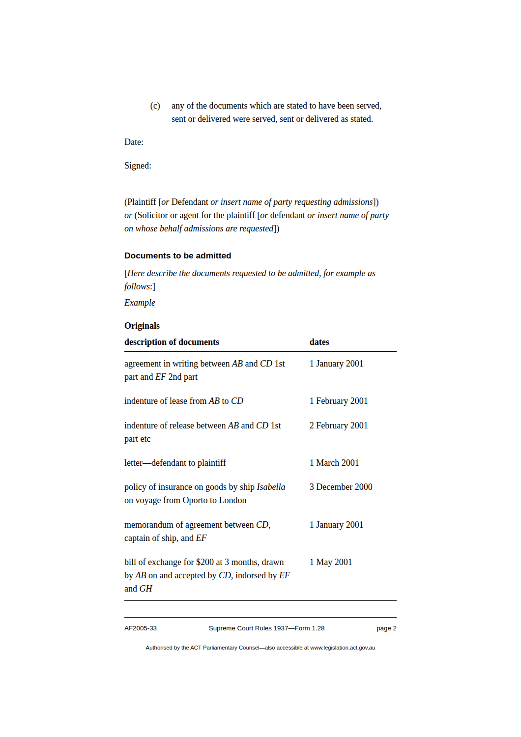(c)
any of the documents which are stated to have been served, sent or delivered were served, sent or delivered as stated.
Date:
Signed:
(Plaintiff [or Defendant or insert name of party requesting admissions])
or (Solicitor or agent for the plaintiff [or defendant or insert name of party on whose behalf admissions are requested])
Documents to be admitted
[Here describe the documents requested to be admitted, for example as follows:]
Example
Originals
| description of documents | dates |
| --- | --- |
| agreement in writing between AB and CD 1st part and EF 2nd part | 1 January 2001 |
| indenture of lease from AB to CD | 1 February 2001 |
| indenture of release between AB and CD 1st part etc | 2 February 2001 |
| letter—defendant to plaintiff | 1 March 2001 |
| policy of insurance on goods by ship Isabella on voyage from Oporto to London | 3 December 2000 |
| memorandum of agreement between CD , captain of ship, and EF | 1 January 2001 |
| bill of exchange for $200 at 3 months, drawn by AB on and accepted by CD , indorsed by EF and GH | 1 May 2001 |
AF2005-33 Supreme Court Rules 1937—Form 1.28 page 2
Authorised by the ACT Parliamentary Counsel—also accessible at www.legislation.act.gov.au